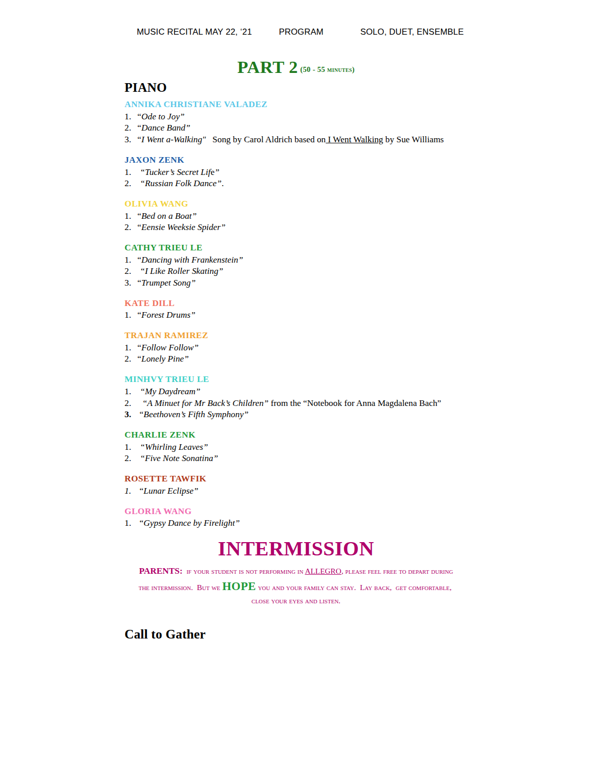MUSIC RECITAL MAY 22, ‘21 PROGRAM SOLO, DUET, ENSEMBLE
PART 2 (50 - 55 minutes)
PIANO
ANNIKA CHRISTIANE VALADEZ
1.“Ode to Joy”
2.“Dance Band”
3.“I Went a-Walking" Song by Carol Aldrich based on I Went Walking by Sue Williams
JAXON ZENK
1.“Tucker’s Secret Life”
2.“Russian Folk Dance”.
OLIVIA WANG
1.“Bed on a Boat”
2.“Eensie Weeksie Spider”
CATHY TRIEU LE
1.“Dancing with Frankenstein”
2.“I Like Roller Skating”
3.“Trumpet Song”
KATE DILL
1.“Forest Drums”
TRAJAN RAMIREZ
1.“Follow Follow”
2.“Lonely Pine”
MINHVY TRIEU LE
1.“My Daydream”
2. “A Minuet for Mr Back’s Children” from the “Notebook for Anna Magdalena Bach”
3. “Beethoven’s Fifth Symphony”
CHARLIE ZENK
1.“Whirling Leaves”
2.“Five Note Sonatina”
ROSETTE TAWFIK
1. “Lunar Eclipse”
GLORIA WANG
1. “Gypsy Dance by Firelight”
INTERMISSION
PARENTS: if your student is not performing in ALLEGRO, please feel free to depart during the intermission. But we HOPE you and your family can stay. Lay back, get comfortable, close your eyes and listen.
Call to Gather